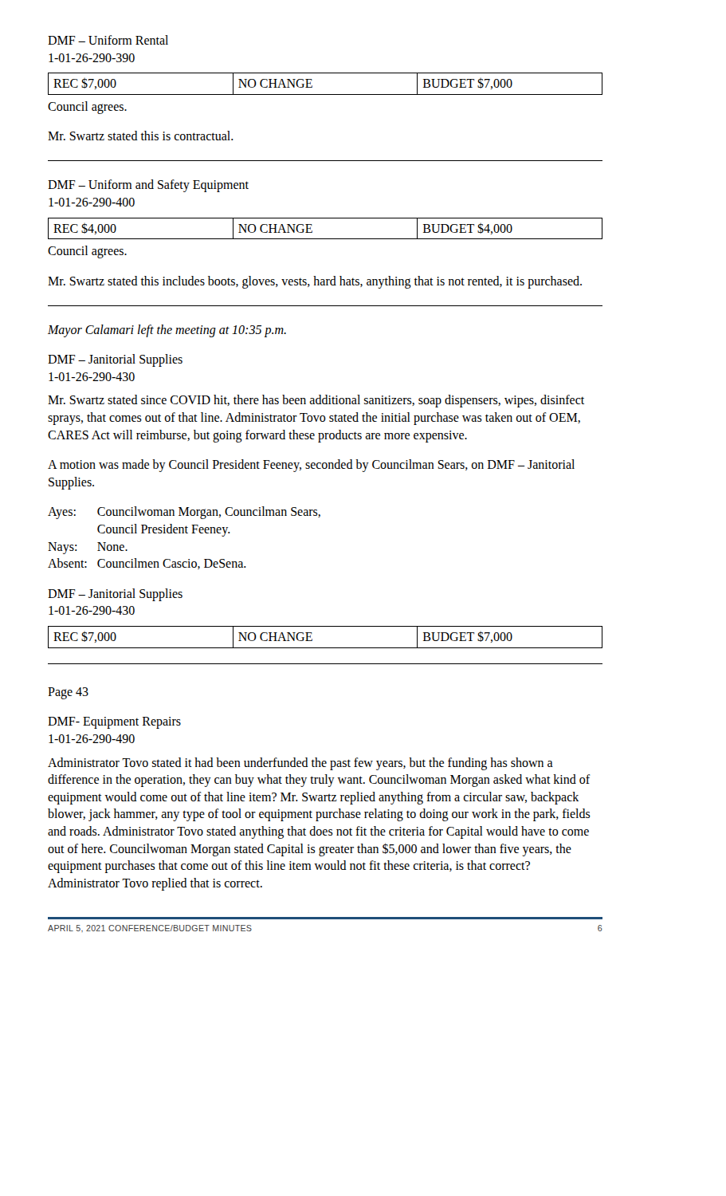DMF – Uniform Rental
1-01-26-290-390
| REC $7,000 | NO CHANGE | BUDGET $7,000 |
Council agrees.
Mr. Swartz stated this is contractual.
DMF – Uniform and Safety Equipment
1-01-26-290-400
| REC $4,000 | NO CHANGE | BUDGET $4,000 |
Council agrees.
Mr. Swartz stated this includes boots, gloves, vests, hard hats, anything that is not rented, it is purchased.
Mayor Calamari left the meeting at 10:35 p.m.
DMF – Janitorial Supplies
1-01-26-290-430
Mr. Swartz stated since COVID hit, there has been additional sanitizers, soap dispensers, wipes, disinfect sprays, that comes out of that line. Administrator Tovo stated the initial purchase was taken out of OEM, CARES Act will reimburse, but going forward these products are more expensive.
A motion was made by Council President Feeney, seconded by Councilman Sears, on DMF – Janitorial Supplies.
| Ayes: | Councilwoman Morgan, Councilman Sears, Council President Feeney. |
| Nays: | None. |
| Absent: | Councilmen Cascio, DeSena. |
DMF – Janitorial Supplies
1-01-26-290-430
| REC $7,000 | NO CHANGE | BUDGET $7,000 |
Page 43
DMF- Equipment Repairs
1-01-26-290-490
Administrator Tovo stated it had been underfunded the past few years, but the funding has shown a difference in the operation, they can buy what they truly want. Councilwoman Morgan asked what kind of equipment would come out of that line item? Mr. Swartz replied anything from a circular saw, backpack blower, jack hammer, any type of tool or equipment purchase relating to doing our work in the park, fields and roads. Administrator Tovo stated anything that does not fit the criteria for Capital would have to come out of here. Councilwoman Morgan stated Capital is greater than $5,000 and lower than five years, the equipment purchases that come out of this line item would not fit these criteria, is that correct? Administrator Tovo replied that is correct.
April 5, 2021 Conference/Budget Minutes
6